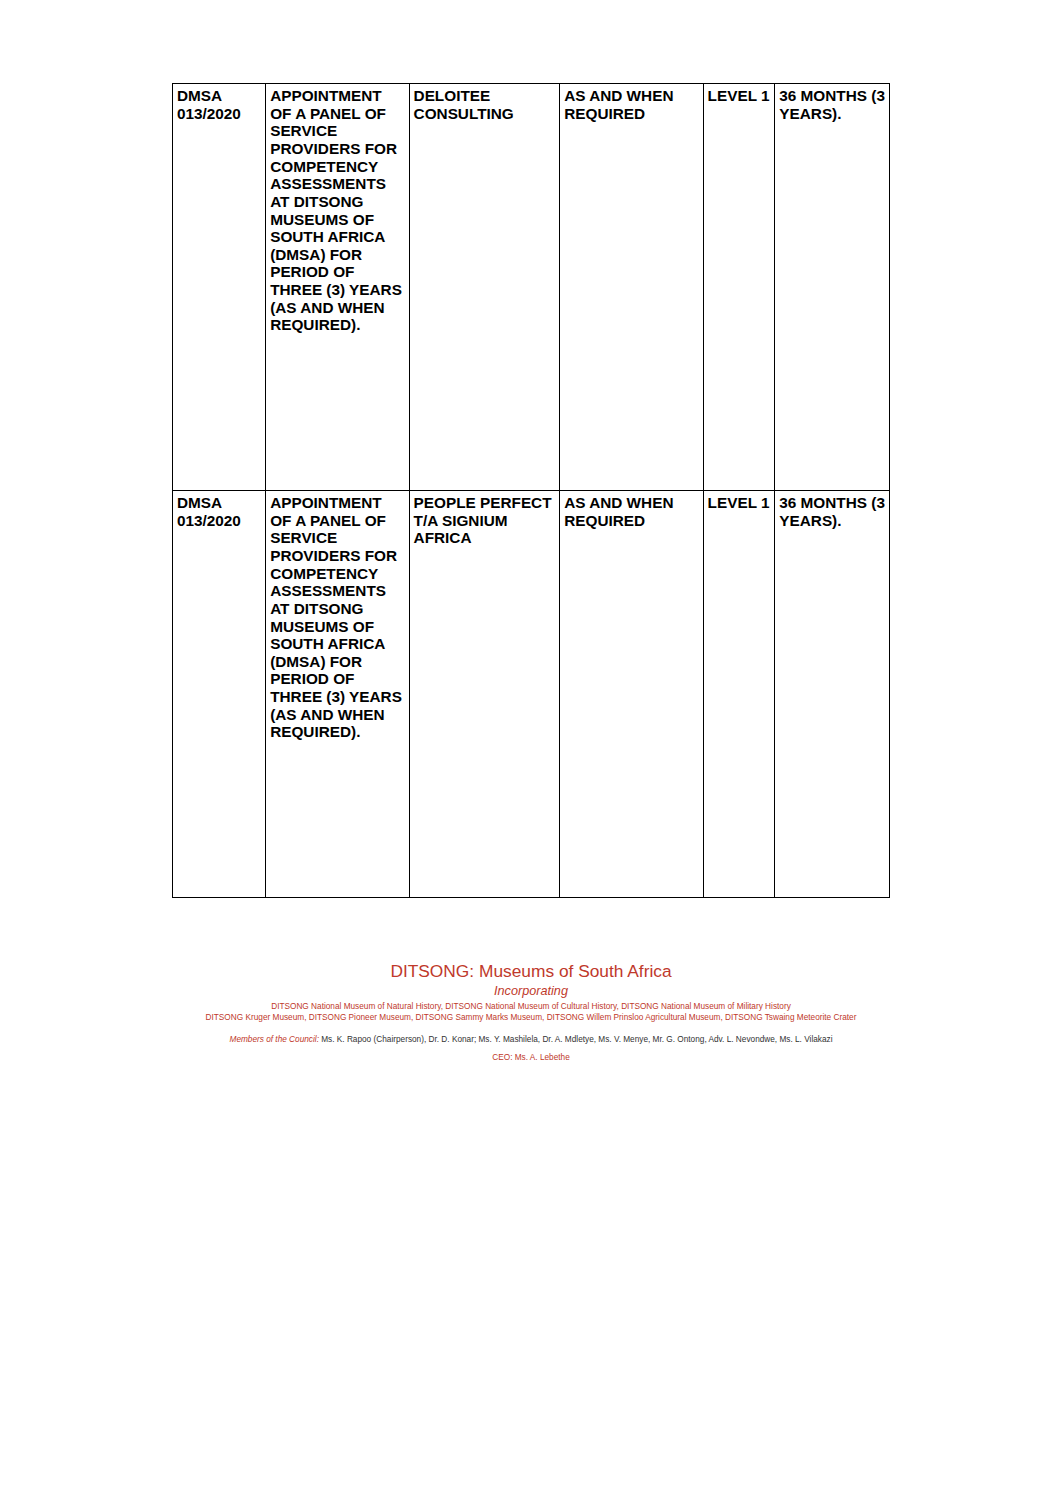| DMSA 013/2020 | APPOINTMENT OF A PANEL OF SERVICE PROVIDERS FOR COMPETENCY ASSESSMENTS AT DITSONG MUSEUMS OF SOUTH AFRICA (DMSA) FOR PERIOD OF THREE (3) YEARS (AS AND WHEN REQUIRED). | DELOITEE CONSULTING | AS AND WHEN REQUIRED | LEVEL 1 | 36 MONTHS (3 YEARS). |
| DMSA 013/2020 | APPOINTMENT OF A PANEL OF SERVICE PROVIDERS FOR COMPETENCY ASSESSMENTS AT DITSONG MUSEUMS OF SOUTH AFRICA (DMSA) FOR PERIOD OF THREE (3) YEARS (AS AND WHEN REQUIRED). | PEOPLE PERFECT T/A SIGNIUM AFRICA | AS AND WHEN REQUIRED | LEVEL 1 | 36 MONTHS (3 YEARS). |
DITSONG: Museums of South Africa
Incorporating
DITSONG National Museum of Natural History, DITSONG National Museum of Cultural History, DITSONG National Museum of Military History
DITSONG Kruger Museum, DITSONG Pioneer Museum, DITSONG Sammy Marks Museum, DITSONG Willem Prinsloo Agricultural Museum, DITSONG Tswaing Meteorite Crater
Members of the Council: Ms. K. Rapoo (Chairperson), Dr. D. Konar; Ms. Y. Mashilela, Dr. A. Mdletye, Ms. V. Menye, Mr. G. Ontong, Adv. L. Nevondwe, Ms. L. Vilakazi
CEO: Ms. A. Lebethe